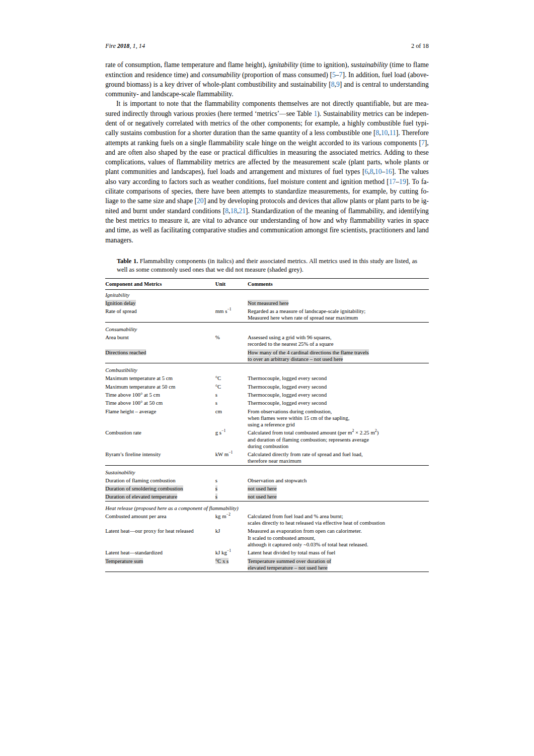Fire 2018, 1, 14
2 of 18
rate of consumption, flame temperature and flame height), ignitability (time to ignition), sustainability (time to flame extinction and residence time) and consumability (proportion of mass consumed) [5–7]. In addition, fuel load (above-ground biomass) is a key driver of whole-plant combustibility and sustainability [8,9] and is central to understanding community- and landscape-scale flammability.
It is important to note that the flammability components themselves are not directly quantifiable, but are measured indirectly through various proxies (here termed ‘metrics’—see Table 1). Sustainability metrics can be independent of or negatively correlated with metrics of the other components; for example, a highly combustible fuel typically sustains combustion for a shorter duration than the same quantity of a less combustible one [8,10,11]. Therefore attempts at ranking fuels on a single flammability scale hinge on the weight accorded to its various components [7], and are often also shaped by the ease or practical difficulties in measuring the associated metrics. Adding to these complications, values of flammability metrics are affected by the measurement scale (plant parts, whole plants or plant communities and landscapes), fuel loads and arrangement and mixtures of fuel types [6,8,10–16]. The values also vary according to factors such as weather conditions, fuel moisture content and ignition method [17–19]. To facilitate comparisons of species, there have been attempts to standardize measurements, for example, by cutting foliage to the same size and shape [20] and by developing protocols and devices that allow plants or plant parts to be ignited and burnt under standard conditions [8,18,21]. Standardization of the meaning of flammability, and identifying the best metrics to measure it, are vital to advance our understanding of how and why flammability varies in space and time, as well as facilitating comparative studies and communication amongst fire scientists, practitioners and land managers.
Table 1. Flammability components (in italics) and their associated metrics. All metrics used in this study are listed, as well as some commonly used ones that we did not measure (shaded grey).
| Component and Metrics | Unit | Comments |
| --- | --- | --- |
| Ignitability |
| Ignition delay | | Not measured here |
| Rate of spread | mm s −1 | Regarded as a measure of landscape-scale ignitability; Measured here when rate of spread near maximum |
| Consumability |
| Area burnt | % | Assessed using a grid with 96 squares, recorded to the nearest 25% of a square |
| Directions reached | | How many of the 4 cardinal directions the flame travels to over an arbitrary distance – not used here |
| Combustibility |
| Maximum temperature at 5 cm | °C | Thermocouple, logged every second |
| Maximum temperature at 50 cm | °C | Thermocouple, logged every second |
| Time above 100° at 5 cm | s | Thermocouple, logged every second |
| Time above 100° at 50 cm | s | Thermocouple, logged every second |
| Flame height – average | cm | From observations during combustion, when flames were within 15 cm of the sapling, using a reference grid |
| Combustion rate | g s −1 | Calculated from total combusted amount (per m 2 × 2.25 m 2 ) and duration of flaming combustion; represents average during combustion |
| Byram’s fireline intensity | kW m −1 | Calculated directly from rate of spread and fuel load, therefore near maximum |
| Sustainability |
| Duration of flaming combustion | s | Observation and stopwatch |
| Duration of smoldering combustion | s | not used here |
| Duration of elevated temperature | s | not used here |
| Heat release (proposed here as a component of flammability) |
| Combusted amount per area | kg m −2 | Calculated from fuel load and % area burnt; scales directly to heat released via effective heat of combustion |
| Latent heat—our proxy for heat released | kJ | Measured as evaporation from open can calorimeter. It scaled to combusted amount, although it captured only ~0.03% of total heat released. |
| Latent heat—standardized | kJ kg −1 | Latent heat divided by total mass of fuel |
| Temperature sum | °C x s | Temperature summed over duration of elevated temperature – not used here |